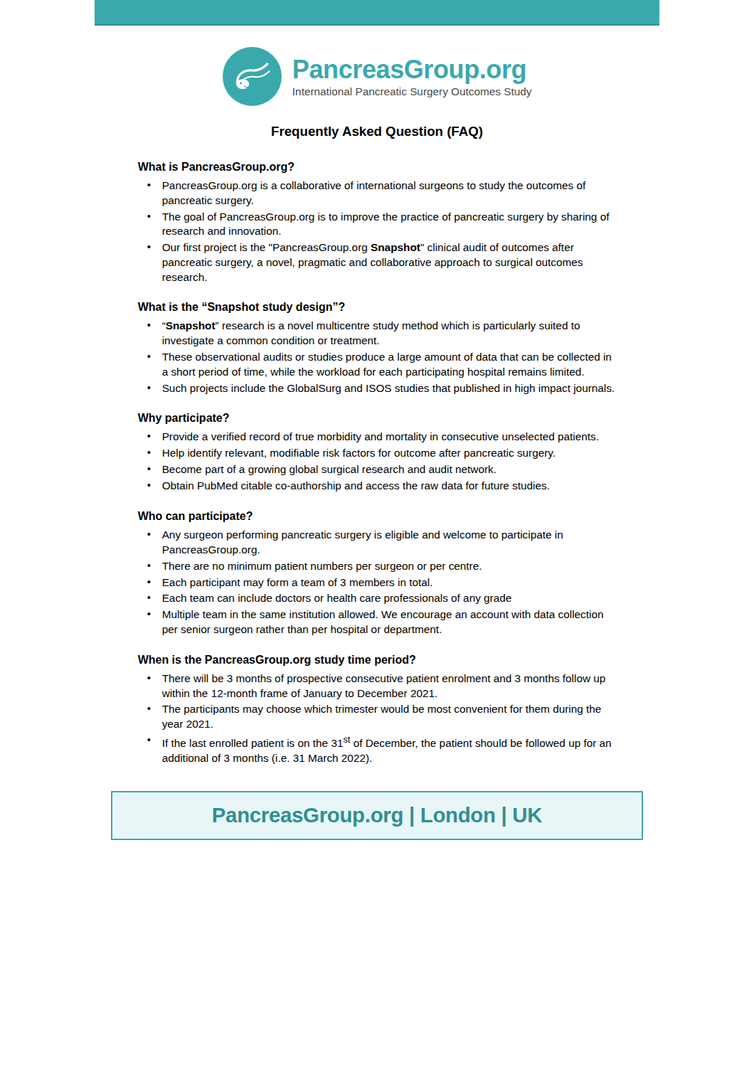PancreasGroup.org
International Pancreatic Surgery Outcomes Study
Frequently Asked Question (FAQ)
What is PancreasGroup.org?
PancreasGroup.org is a collaborative of international surgeons to study the outcomes of pancreatic surgery.
The goal of PancreasGroup.org is to improve the practice of pancreatic surgery by sharing of research and innovation.
Our first project is the "PancreasGroup.org Snapshot" clinical audit of outcomes after pancreatic surgery, a novel, pragmatic and collaborative approach to surgical outcomes research.
What is the “Snapshot study design”?
“Snapshot” research is a novel multicentre study method which is particularly suited to investigate a common condition or treatment.
These observational audits or studies produce a large amount of data that can be collected in a short period of time, while the workload for each participating hospital remains limited.
Such projects include the GlobalSurg and ISOS studies that published in high impact journals.
Why participate?
Provide a verified record of true morbidity and mortality in consecutive unselected patients.
Help identify relevant, modifiable risk factors for outcome after pancreatic surgery.
Become part of a growing global surgical research and audit network.
Obtain PubMed citable co-authorship and access the raw data for future studies.
Who can participate?
Any surgeon performing pancreatic surgery is eligible and welcome to participate in PancreasGroup.org.
There are no minimum patient numbers per surgeon or per centre.
Each participant may form a team of 3 members in total.
Each team can include doctors or health care professionals of any grade
Multiple team in the same institution allowed. We encourage an account with data collection per senior surgeon rather than per hospital or department.
When is the PancreasGroup.org study time period?
There will be 3 months of prospective consecutive patient enrolment and 3 months follow up within the 12-month frame of January to December 2021.
The participants may choose which trimester would be most convenient for them during the year 2021.
If the last enrolled patient is on the 31st of December, the patient should be followed up for an additional of 3 months (i.e. 31 March 2022).
PancreasGroup.org | London | UK